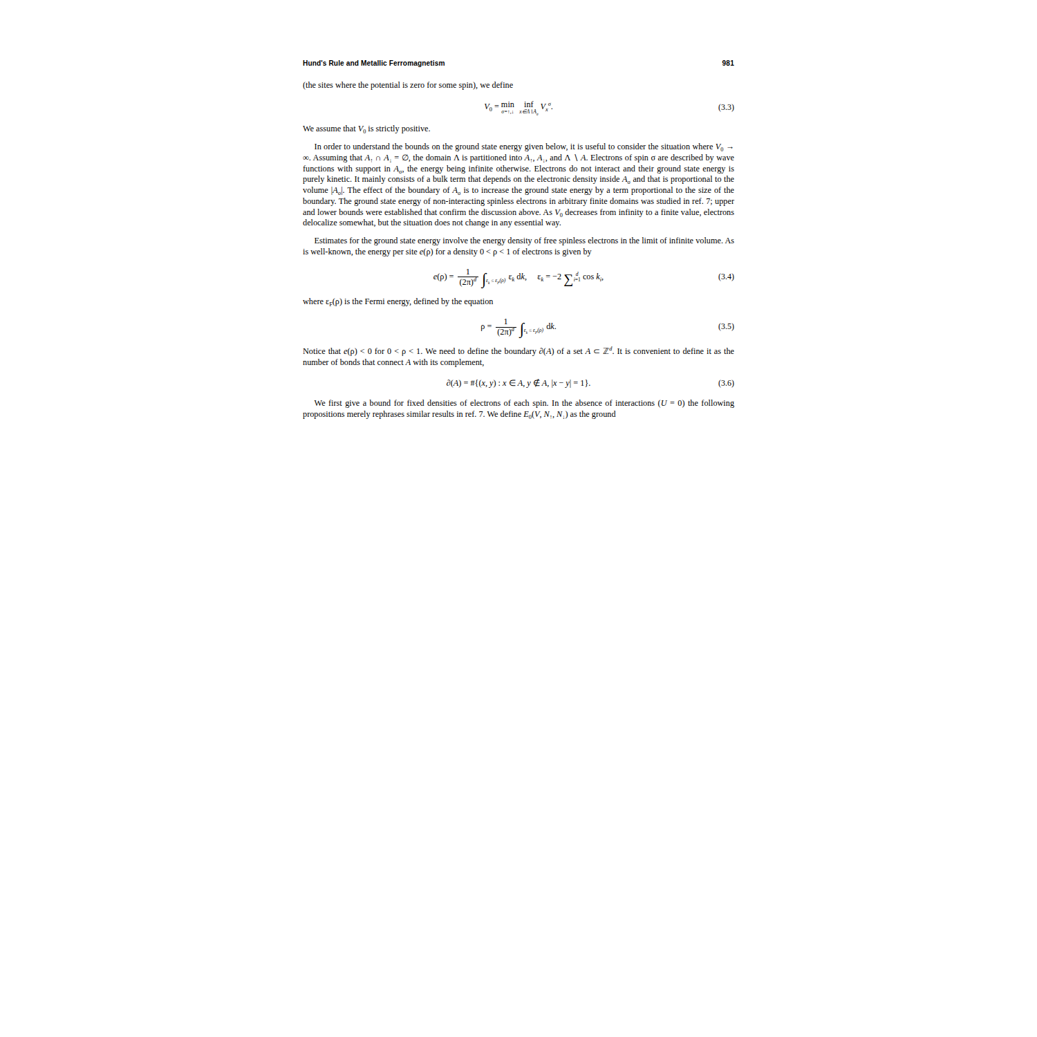Hund's Rule and Metallic Ferromagnetism 981
(the sites where the potential is zero for some spin), we define
V0 = min σ=↑,↓ inf x∈Λ∖Aσ Vxσ.
(3.3)
We assume that V0 is strictly positive.
In order to understand the bounds on the ground state energy given below, it is useful to consider the situation where V0 → ∞. Assuming that A↑ ∩ A↓ = ∅, the domain Λ is partitioned into A↑, A↓, and Λ ∖ A. Electrons of spin σ are described by wave functions with support in Aσ, the energy being infinite otherwise. Electrons do not interact and their ground state energy is purely kinetic. It mainly consists of a bulk term that depends on the electronic density inside Aσ and that is proportional to the volume |Aσ|. The effect of the boundary of Aσ is to increase the ground state energy by a term proportional to the size of the boundary. The ground state energy of non-interacting spinless electrons in arbitrary finite domains was studied in ref. 7; upper and lower bounds were established that confirm the discussion above. As V0 decreases from infinity to a finite value, electrons delocalize somewhat, but the situation does not change in any essential way.
Estimates for the ground state energy involve the energy density of free spinless electrons in the limit of infinite volume. As is well-known, the energy per site e(ρ) for a density 0 < ρ < 1 of electrons is given by
e(ρ) = 1(2π)d ∫εk ≤ εF(ρ) εk dk, εk = −2 ∑di=1 cos ki,
(3.4)
where εF(ρ) is the Fermi energy, defined by the equation
ρ = 1(2π)d ∫εk ≤ εF(ρ) dk.
(3.5)
Notice that e(ρ) < 0 for 0 < ρ < 1. We need to define the boundary ∂(A) of a set A ⊂ ℤd. It is convenient to define it as the number of bonds that connect A with its complement,
∂(A) = #{(x, y) : x ∈ A, y ∉ A, |x − y| = 1}.
(3.6)
We first give a bound for fixed densities of electrons of each spin. In the absence of interactions (U = 0) the following propositions merely rephrases similar results in ref. 7. We define E0(V, N↑, N↓) as the ground